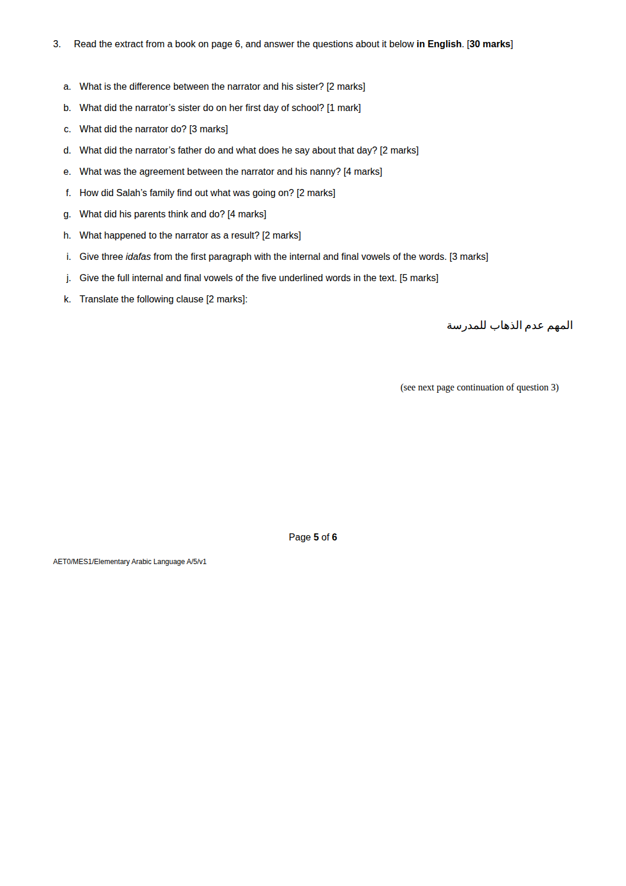3.
Read the extract from a book on page 6, and answer the questions about it below in English. [30 marks]
What is the difference between the narrator and his sister? [2 marks]
What did the narrator’s sister do on her first day of school? [1 mark]
What did the narrator do? [3 marks]
What did the narrator’s father do and what does he say about that day? [2 marks]
What was the agreement between the narrator and his nanny? [4 marks]
How did Salah’s family find out what was going on? [2 marks]
What did his parents think and do? [4 marks]
What happened to the narrator as a result? [2 marks]
Give three idafas from the first paragraph with the internal and final vowels of the words. [3 marks]
Give the full internal and final vowels of the five underlined words in the text. [5 marks]
Translate the following clause [2 marks]:
المهم عدم الذهاب للمدرسة
(see next page continuation of question 3)
Page 5 of 6
AET0/MES1/Elementary Arabic Language A/5/v1